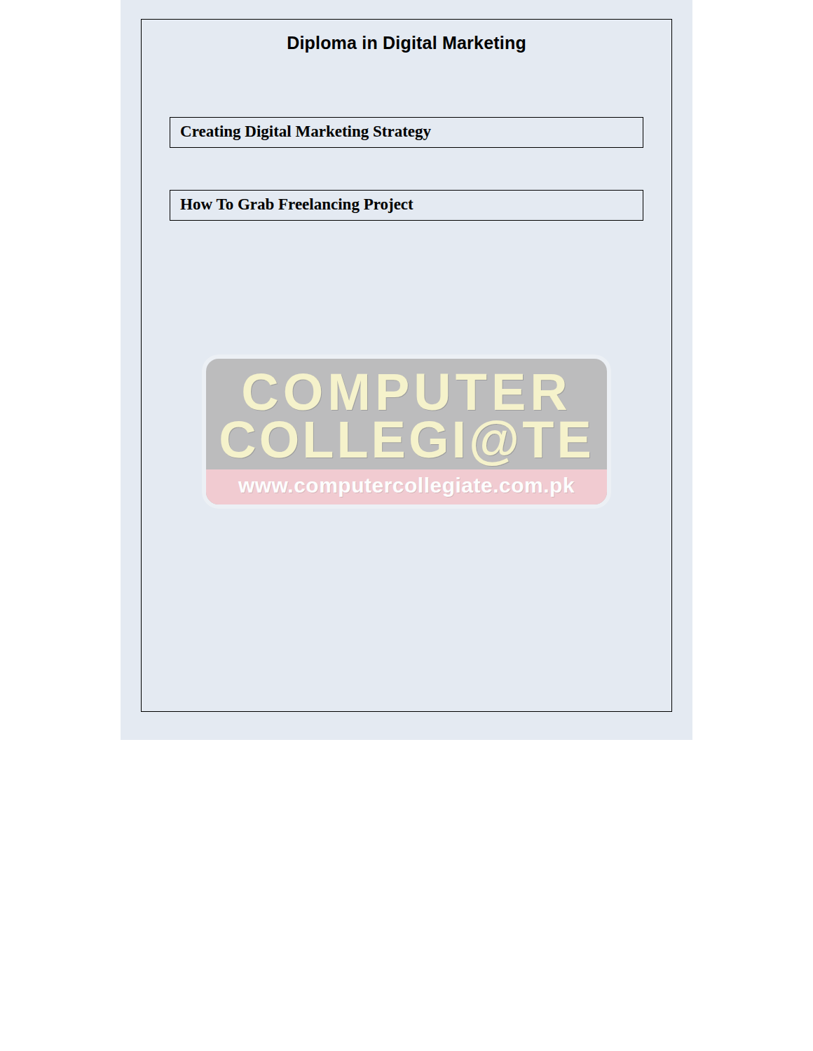Diploma in Digital Marketing
Creating Digital Marketing Strategy
How To Grab Freelancing Project
COMPUTER
COLLEGI@TE
www.computercollegiate.com.pk